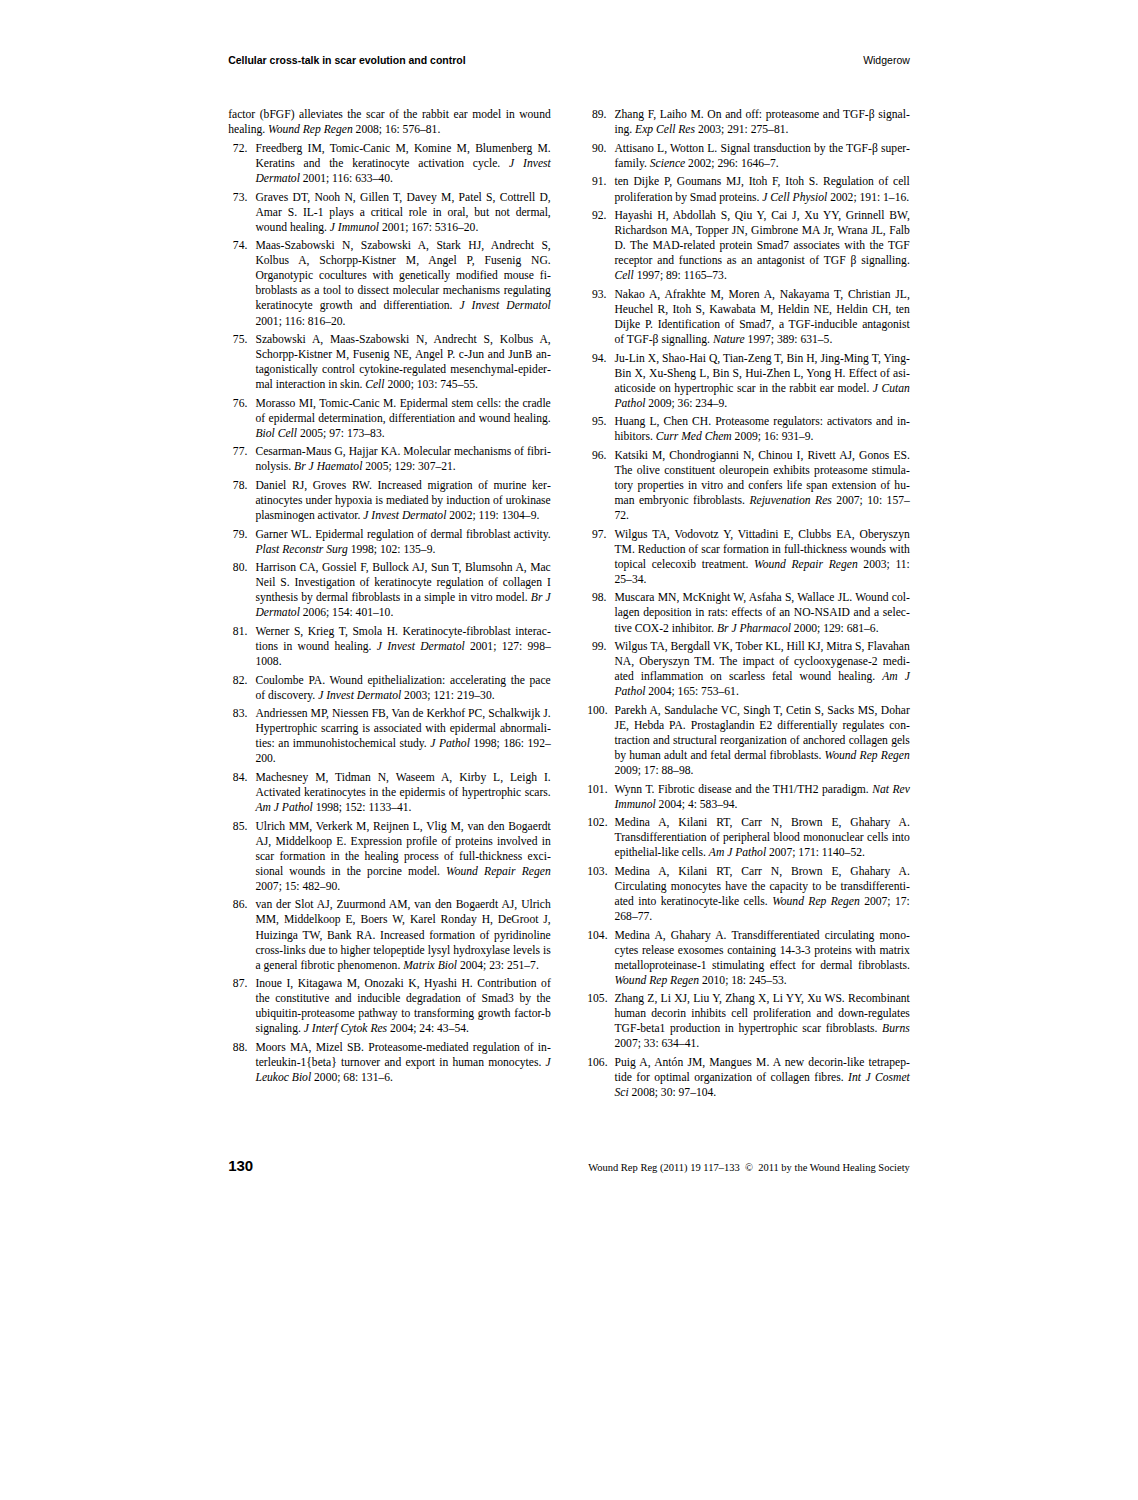Cellular cross-talk in scar evolution and control
Widgerow
factor (bFGF) alleviates the scar of the rabbit ear model in wound healing. Wound Rep Regen 2008; 16: 576–81.
72. Freedberg IM, Tomic-Canic M, Komine M, Blumenberg M. Keratins and the keratinocyte activation cycle. J Invest Dermatol 2001; 116: 633–40.
73. Graves DT, Nooh N, Gillen T, Davey M, Patel S, Cottrell D, Amar S. IL-1 plays a critical role in oral, but not dermal, wound healing. J Immunol 2001; 167: 5316–20.
74. Maas-Szabowski N, Szabowski A, Stark HJ, Andrecht S, Kolbus A, Schorpp-Kistner M, Angel P, Fusenig NG. Organotypic cocultures with genetically modified mouse fibroblasts as a tool to dissect molecular mechanisms regulating keratinocyte growth and differentiation. J Invest Dermatol 2001; 116: 816–20.
75. Szabowski A, Maas-Szabowski N, Andrecht S, Kolbus A, Schorpp-Kistner M, Fusenig NE, Angel P. c-Jun and JunB antagonistically control cytokine-regulated mesenchymal-epidermal interaction in skin. Cell 2000; 103: 745–55.
76. Morasso MI, Tomic-Canic M. Epidermal stem cells: the cradle of epidermal determination, differentiation and wound healing. Biol Cell 2005; 97: 173–83.
77. Cesarman-Maus G, Hajjar KA. Molecular mechanisms of fibrinolysis. Br J Haematol 2005; 129: 307–21.
78. Daniel RJ, Groves RW. Increased migration of murine keratinocytes under hypoxia is mediated by induction of urokinase plasminogen activator. J Invest Dermatol 2002; 119: 1304–9.
79. Garner WL. Epidermal regulation of dermal fibroblast activity. Plast Reconstr Surg 1998; 102: 135–9.
80. Harrison CA, Gossiel F, Bullock AJ, Sun T, Blumsohn A, Mac Neil S. Investigation of keratinocyte regulation of collagen I synthesis by dermal fibroblasts in a simple in vitro model. Br J Dermatol 2006; 154: 401–10.
81. Werner S, Krieg T, Smola H. Keratinocyte-fibroblast interactions in wound healing. J Invest Dermatol 2001; 127: 998–1008.
82. Coulombe PA. Wound epithelialization: accelerating the pace of discovery. J Invest Dermatol 2003; 121: 219–30.
83. Andriessen MP, Niessen FB, Van de Kerkhof PC, Schalkwijk J. Hypertrophic scarring is associated with epidermal abnormalities: an immunohistochemical study. J Pathol 1998; 186: 192–200.
84. Machesney M, Tidman N, Waseem A, Kirby L, Leigh I. Activated keratinocytes in the epidermis of hypertrophic scars. Am J Pathol 1998; 152: 1133–41.
85. Ulrich MM, Verkerk M, Reijnen L, Vlig M, van den Bogaerdt AJ, Middelkoop E. Expression profile of proteins involved in scar formation in the healing process of full-thickness excisional wounds in the porcine model. Wound Repair Regen 2007; 15: 482–90.
86. van der Slot AJ, Zuurmond AM, van den Bogaerdt AJ, Ulrich MM, Middelkoop E, Boers W, Karel Ronday H, DeGroot J, Huizinga TW, Bank RA. Increased formation of pyridinoline cross-links due to higher telopeptide lysyl hydroxylase levels is a general fibrotic phenomenon. Matrix Biol 2004; 23: 251–7.
87. Inoue I, Kitagawa M, Onozaki K, Hyashi H. Contribution of the constitutive and inducible degradation of Smad3 by the ubiquitin-proteasome pathway to transforming growth factor-b signaling. J Interf Cytok Res 2004; 24: 43–54.
88. Moors MA, Mizel SB. Proteasome-mediated regulation of interleukin-1{beta} turnover and export in human monocytes. J Leukoc Biol 2000; 68: 131–6.
89. Zhang F, Laiho M. On and off: proteasome and TGF-β signaling. Exp Cell Res 2003; 291: 275–81.
90. Attisano L, Wotton L. Signal transduction by the TGF-β super-family. Science 2002; 296: 1646–7.
91. ten Dijke P, Goumans MJ, Itoh F, Itoh S. Regulation of cell proliferation by Smad proteins. J Cell Physiol 2002; 191: 1–16.
92. Hayashi H, Abdollah S, Qiu Y, Cai J, Xu YY, Grinnell BW, Richardson MA, Topper JN, Gimbrone MA Jr, Wrana JL, Falb D. The MAD-related protein Smad7 associates with the TGF receptor and functions as an antagonist of TGF β signalling. Cell 1997; 89: 1165–73.
93. Nakao A, Afrakhte M, Moren A, Nakayama T, Christian JL, Heuchel R, Itoh S, Kawabata M, Heldin NE, Heldin CH, ten Dijke P. Identification of Smad7, a TGF-inducible antagonist of TGF-β signalling. Nature 1997; 389: 631–5.
94. Ju-Lin X, Shao-Hai Q, Tian-Zeng T, Bin H, Jing-Ming T, Ying-Bin X, Xu-Sheng L, Bin S, Hui-Zhen L, Yong H. Effect of asiaticoside on hypertrophic scar in the rabbit ear model. J Cutan Pathol 2009; 36: 234–9.
95. Huang L, Chen CH. Proteasome regulators: activators and inhibitors. Curr Med Chem 2009; 16: 931–9.
96. Katsiki M, Chondrogianni N, Chinou I, Rivett AJ, Gonos ES. The olive constituent oleuropein exhibits proteasome stimulatory properties in vitro and confers life span extension of human embryonic fibroblasts. Rejuvenation Res 2007; 10: 157–72.
97. Wilgus TA, Vodovotz Y, Vittadini E, Clubbs EA, Oberyszyn TM. Reduction of scar formation in full-thickness wounds with topical celecoxib treatment. Wound Repair Regen 2003; 11: 25–34.
98. Muscara MN, McKnight W, Asfaha S, Wallace JL. Wound collagen deposition in rats: effects of an NO-NSAID and a selective COX-2 inhibitor. Br J Pharmacol 2000; 129: 681–6.
99. Wilgus TA, Bergdall VK, Tober KL, Hill KJ, Mitra S, Flavahan NA, Oberyszyn TM. The impact of cyclooxygenase-2 mediated inflammation on scarless fetal wound healing. Am J Pathol 2004; 165: 753–61.
100. Parekh A, Sandulache VC, Singh T, Cetin S, Sacks MS, Dohar JE, Hebda PA. Prostaglandin E2 differentially regulates contraction and structural reorganization of anchored collagen gels by human adult and fetal dermal fibroblasts. Wound Rep Regen 2009; 17: 88–98.
101. Wynn T. Fibrotic disease and the TH1/TH2 paradigm. Nat Rev Immunol 2004; 4: 583–94.
102. Medina A, Kilani RT, Carr N, Brown E, Ghahary A. Transdifferentiation of peripheral blood mononuclear cells into epithelial-like cells. Am J Pathol 2007; 171: 1140–52.
103. Medina A, Kilani RT, Carr N, Brown E, Ghahary A. Circulating monocytes have the capacity to be transdifferentiated into keratinocyte-like cells. Wound Rep Regen 2007; 17: 268–77.
104. Medina A, Ghahary A. Transdifferentiated circulating monocytes release exosomes containing 14-3-3 proteins with matrix metalloproteinase-1 stimulating effect for dermal fibroblasts. Wound Rep Regen 2010; 18: 245–53.
105. Zhang Z, Li XJ, Liu Y, Zhang X, Li YY, Xu WS. Recombinant human decorin inhibits cell proliferation and down-regulates TGF-beta1 production in hypertrophic scar fibroblasts. Burns 2007; 33: 634–41.
106. Puig A, Antón JM, Mangues M. A new decorin-like tetrapeptide for optimal organization of collagen fibres. Int J Cosmet Sci 2008; 30: 97–104.
130
Wound Rep Reg (2011) 19 117–133 © 2011 by the Wound Healing Society